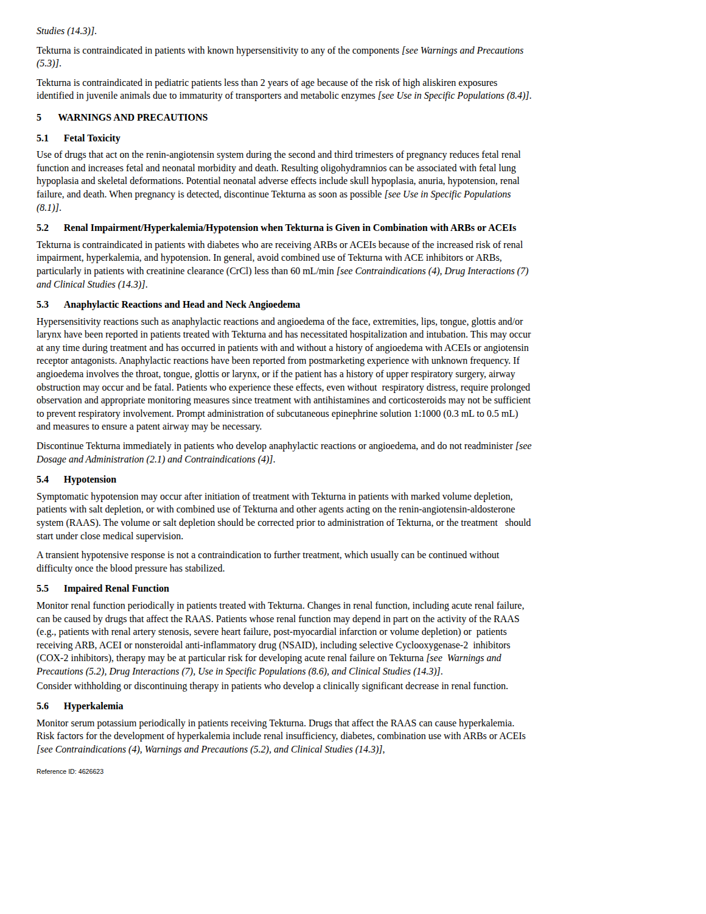Studies (14.3)].
Tekturna is contraindicated in patients with known hypersensitivity to any of the components [see Warnings and Precautions (5.3)].
Tekturna is contraindicated in pediatric patients less than 2 years of age because of the risk of high aliskiren exposures identified in juvenile animals due to immaturity of transporters and metabolic enzymes [see Use in Specific Populations (8.4)].
5 WARNINGS AND PRECAUTIONS
5.1 Fetal Toxicity
Use of drugs that act on the renin-angiotensin system during the second and third trimesters of pregnancy reduces fetal renal function and increases fetal and neonatal morbidity and death. Resulting oligohydramnios can be associated with fetal lung hypoplasia and skeletal deformations. Potential neonatal adverse effects include skull hypoplasia, anuria, hypotension, renal failure, and death. When pregnancy is detected, discontinue Tekturna as soon as possible [see Use in Specific Populations (8.1)].
5.2 Renal Impairment/Hyperkalemia/Hypotension when Tekturna is Given in Combination with ARBs or ACEIs
Tekturna is contraindicated in patients with diabetes who are receiving ARBs or ACEIs because of the increased risk of renal impairment, hyperkalemia, and hypotension. In general, avoid combined use of Tekturna with ACE inhibitors or ARBs, particularly in patients with creatinine clearance (CrCl) less than 60 mL/min [see Contraindications (4), Drug Interactions (7) and Clinical Studies (14.3)].
5.3 Anaphylactic Reactions and Head and Neck Angioedema
Hypersensitivity reactions such as anaphylactic reactions and angioedema of the face, extremities, lips, tongue, glottis and/or larynx have been reported in patients treated with Tekturna and has necessitated hospitalization and intubation. This may occur at any time during treatment and has occurred in patients with and without a history of angioedema with ACEIs or angiotensin receptor antagonists. Anaphylactic reactions have been reported from postmarketing experience with unknown frequency. If angioedema involves the throat, tongue, glottis or larynx, or if the patient has a history of upper respiratory surgery, airway obstruction may occur and be fatal. Patients who experience these effects, even without respiratory distress, require prolonged observation and appropriate monitoring measures since treatment with antihistamines and corticosteroids may not be sufficient to prevent respiratory involvement. Prompt administration of subcutaneous epinephrine solution 1:1000 (0.3 mL to 0.5 mL) and measures to ensure a patent airway may be necessary.
Discontinue Tekturna immediately in patients who develop anaphylactic reactions or angioedema, and do not readminister [see Dosage and Administration (2.1) and Contraindications (4)].
5.4 Hypotension
Symptomatic hypotension may occur after initiation of treatment with Tekturna in patients with marked volume depletion, patients with salt depletion, or with combined use of Tekturna and other agents acting on the renin-angiotensin-aldosterone system (RAAS). The volume or salt depletion should be corrected prior to administration of Tekturna, or the treatment should start under close medical supervision.
A transient hypotensive response is not a contraindication to further treatment, which usually can be continued without difficulty once the blood pressure has stabilized.
5.5 Impaired Renal Function
Monitor renal function periodically in patients treated with Tekturna. Changes in renal function, including acute renal failure, can be caused by drugs that affect the RAAS. Patients whose renal function may depend in part on the activity of the RAAS (e.g., patients with renal artery stenosis, severe heart failure, post-myocardial infarction or volume depletion) or patients receiving ARB, ACEI or nonsteroidal anti-inflammatory drug (NSAID), including selective Cyclooxygenase-2 inhibitors (COX-2 inhibitors), therapy may be at particular risk for developing acute renal failure on Tekturna [see Warnings and Precautions (5.2), Drug Interactions (7), Use in Specific Populations (8.6), and Clinical Studies (14.3)].
Consider withholding or discontinuing therapy in patients who develop a clinically significant decrease in renal function.
5.6 Hyperkalemia
Monitor serum potassium periodically in patients receiving Tekturna. Drugs that affect the RAAS can cause hyperkalemia. Risk factors for the development of hyperkalemia include renal insufficiency, diabetes, combination use with ARBs or ACEIs [see Contraindications (4), Warnings and Precautions (5.2), and Clinical Studies (14.3)],
Reference ID: 4626623